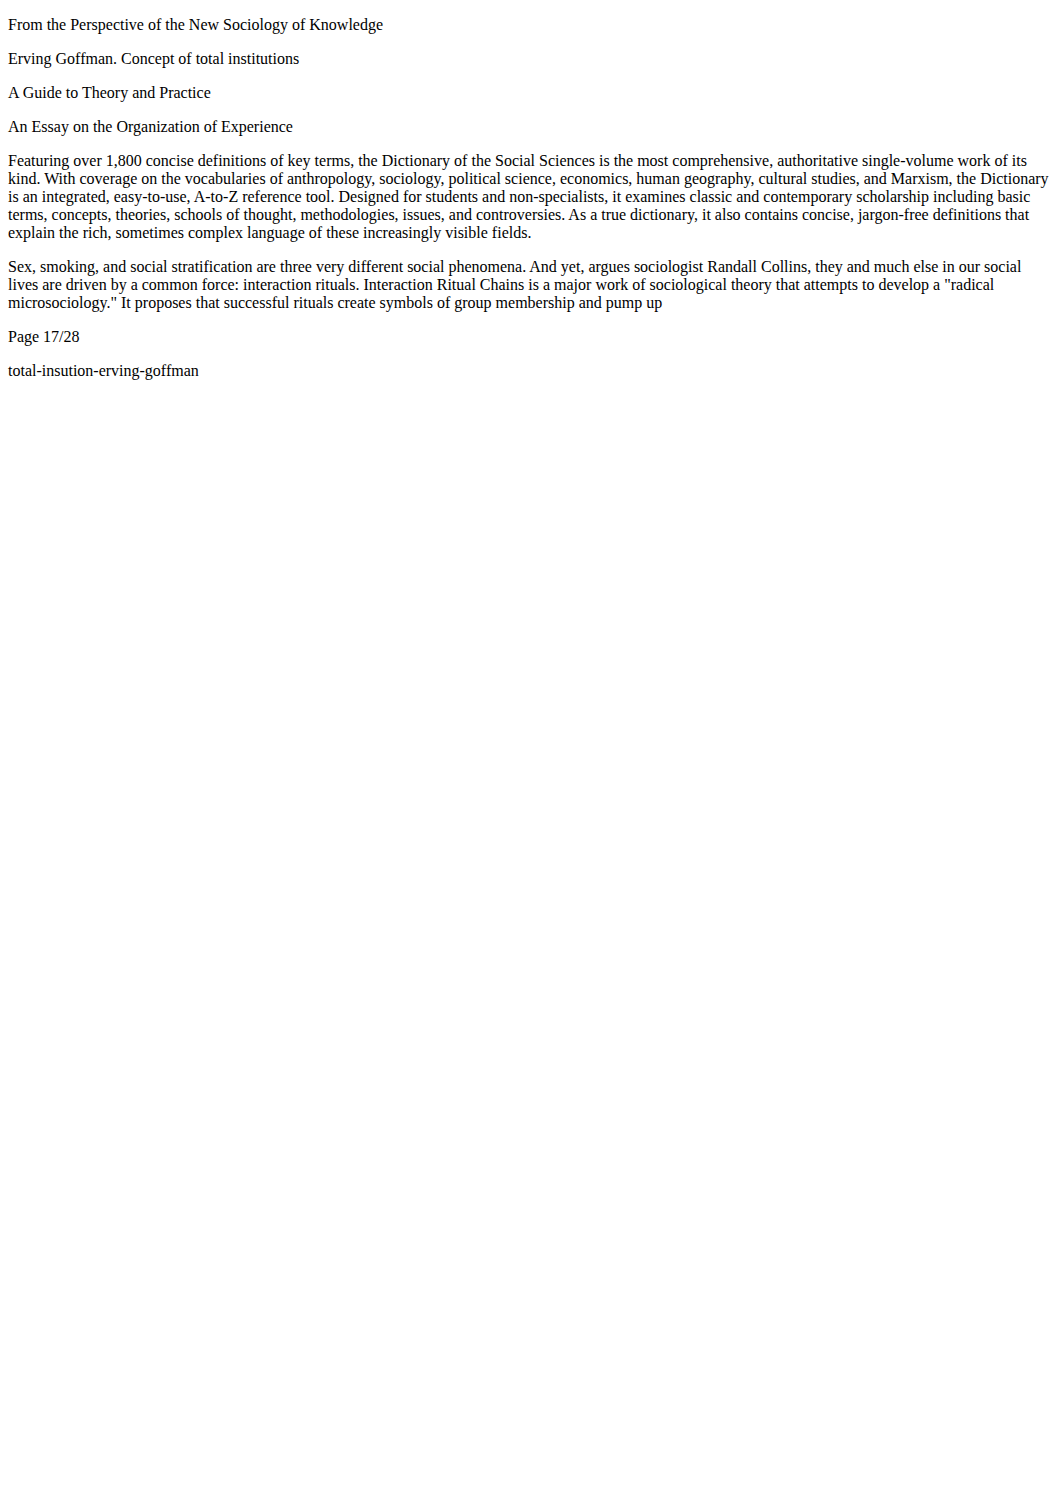From the Perspective of the New Sociology of Knowledge
Erving Goffman. Concept of total institutions
A Guide to Theory and Practice
An Essay on the Organization of Experience
Featuring over 1,800 concise definitions of key terms, the Dictionary of the Social Sciences is the most comprehensive, authoritative single-volume work of its kind. With coverage on the vocabularies of anthropology, sociology, political science, economics, human geography, cultural studies, and Marxism, the Dictionary is an integrated, easy-to-use, A-to-Z reference tool. Designed for students and non-specialists, it examines classic and contemporary scholarship including basic terms, concepts, theories, schools of thought, methodologies, issues, and controversies. As a true dictionary, it also contains concise, jargon-free definitions that explain the rich, sometimes complex language of these increasingly visible fields.
Sex, smoking, and social stratification are three very different social phenomena. And yet, argues sociologist Randall Collins, they and much else in our social lives are driven by a common force: interaction rituals. Interaction Ritual Chains is a major work of sociological theory that attempts to develop a "radical microsociology." It proposes that successful rituals create symbols of group membership and pump up
Page 17/28
total-insution-erving-goffman